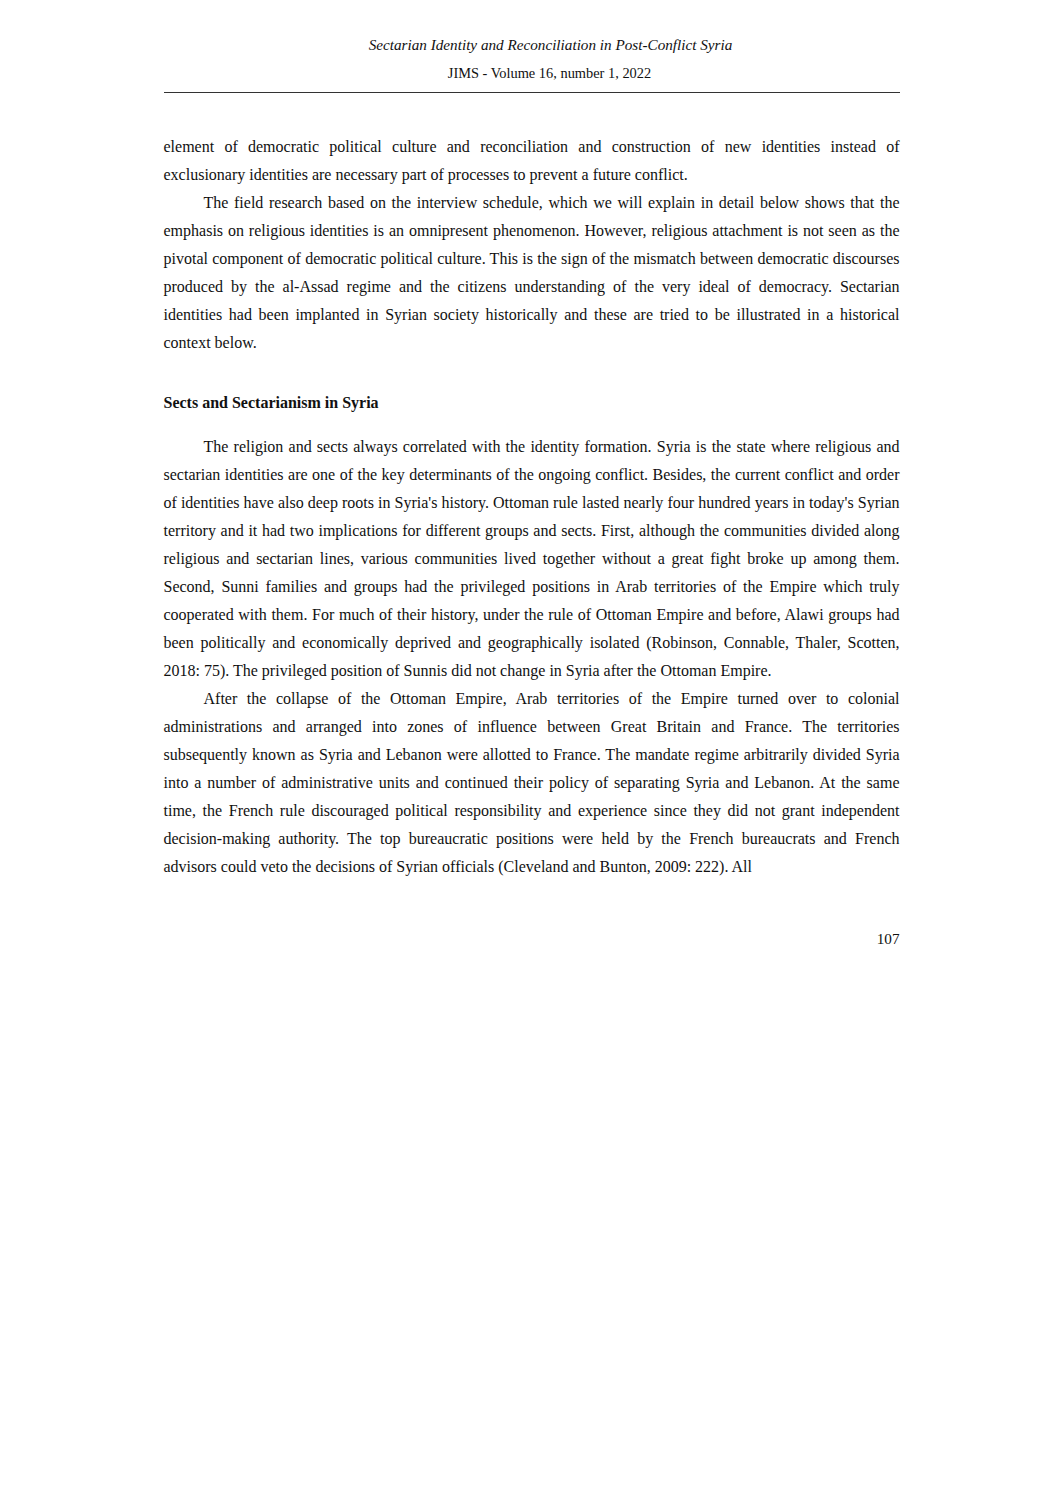Sectarian Identity and Reconciliation in Post-Conflict Syria
JIMS - Volume 16, number 1, 2022
element of democratic political culture and reconciliation and construction of new identities instead of exclusionary identities are necessary part of processes to prevent a future conflict.
The field research based on the interview schedule, which we will explain in detail below shows that the emphasis on religious identities is an omnipresent phenomenon. However, religious attachment is not seen as the pivotal component of democratic political culture. This is the sign of the mismatch between democratic discourses produced by the al-Assad regime and the citizens understanding of the very ideal of democracy. Sectarian identities had been implanted in Syrian society historically and these are tried to be illustrated in a historical context below.
Sects and Sectarianism in Syria
The religion and sects always correlated with the identity formation. Syria is the state where religious and sectarian identities are one of the key determinants of the ongoing conflict. Besides, the current conflict and order of identities have also deep roots in Syria's history. Ottoman rule lasted nearly four hundred years in today's Syrian territory and it had two implications for different groups and sects. First, although the communities divided along religious and sectarian lines, various communities lived together without a great fight broke up among them. Second, Sunni families and groups had the privileged positions in Arab territories of the Empire which truly cooperated with them. For much of their history, under the rule of Ottoman Empire and before, Alawi groups had been politically and economically deprived and geographically isolated (Robinson, Connable, Thaler, Scotten, 2018: 75). The privileged position of Sunnis did not change in Syria after the Ottoman Empire.
After the collapse of the Ottoman Empire, Arab territories of the Empire turned over to colonial administrations and arranged into zones of influence between Great Britain and France. The territories subsequently known as Syria and Lebanon were allotted to France. The mandate regime arbitrarily divided Syria into a number of administrative units and continued their policy of separating Syria and Lebanon. At the same time, the French rule discouraged political responsibility and experience since they did not grant independent decision-making authority. The top bureaucratic positions were held by the French bureaucrats and French advisors could veto the decisions of Syrian officials (Cleveland and Bunton, 2009: 222). All
107